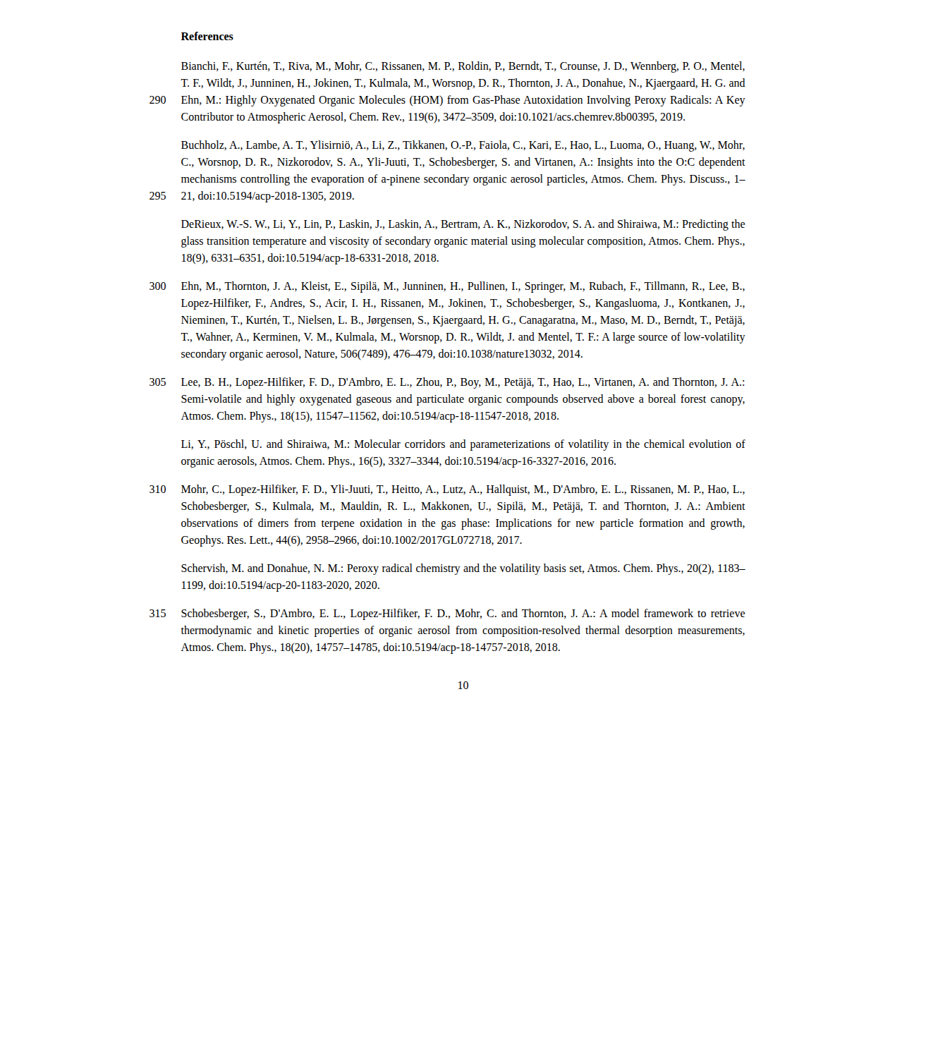References
Bianchi, F., Kurtén, T., Riva, M., Mohr, C., Rissanen, M. P., Roldin, P., Berndt, T., Crounse, J. D., Wennberg, P. O., Mentel, T. F., Wildt, J., Junninen, H., Jokinen, T., Kulmala, M., Worsnop, D. R., Thornton, J. A., Donahue, N., Kjaergaard, H. G. and 290 Ehn, M.: Highly Oxygenated Organic Molecules (HOM) from Gas-Phase Autoxidation Involving Peroxy Radicals: A Key Contributor to Atmospheric Aerosol, Chem. Rev., 119(6), 3472–3509, doi:10.1021/acs.chemrev.8b00395, 2019.
Buchholz, A., Lambe, A. T., Ylisirniö, A., Li, Z., Tikkanen, O.-P., Faiola, C., Kari, E., Hao, L., Luoma, O., Huang, W., Mohr, C., Worsnop, D. R., Nizkorodov, S. A., Yli-Juuti, T., Schobesberger, S. and Virtanen, A.: Insights into the O:C dependent mechanisms controlling the evaporation of a-pinene secondary organic aerosol particles, Atmos. Chem. Phys. Discuss., 1–21, 295 doi:10.5194/acp-2018-1305, 2019.
DeRieux, W.-S. W., Li, Y., Lin, P., Laskin, J., Laskin, A., Bertram, A. K., Nizkorodov, S. A. and Shiraiwa, M.: Predicting the glass transition temperature and viscosity of secondary organic material using molecular composition, Atmos. Chem. Phys., 18(9), 6331–6351, doi:10.5194/acp-18-6331-2018, 2018.
Ehn, M., Thornton, J. A., Kleist, E., Sipilä, M., Junninen, H., Pullinen, I., Springer, M., Rubach, F., Tillmann, R., Lee, B., 300 Lopez-Hilfiker, F., Andres, S., Acir, I. H., Rissanen, M., Jokinen, T., Schobesberger, S., Kangasluoma, J., Kontkanen, J., Nieminen, T., Kurtén, T., Nielsen, L. B., Jørgensen, S., Kjaergaard, H. G., Canagaratna, M., Maso, M. D., Berndt, T., Petäjä, T., Wahner, A., Kerminen, V. M., Kulmala, M., Worsnop, D. R., Wildt, J. and Mentel, T. F.: A large source of low-volatility secondary organic aerosol, Nature, 506(7489), 476–479, doi:10.1038/nature13032, 2014.
Lee, B. H., Lopez-Hilfiker, F. D., D'Ambro, E. L., Zhou, P., Boy, M., Petäjä, T., Hao, L., Virtanen, A. and Thornton, J. A.: 305 Semi-volatile and highly oxygenated gaseous and particulate organic compounds observed above a boreal forest canopy, Atmos. Chem. Phys., 18(15), 11547–11562, doi:10.5194/acp-18-11547-2018, 2018.
Li, Y., Pöschl, U. and Shiraiwa, M.: Molecular corridors and parameterizations of volatility in the chemical evolution of organic aerosols, Atmos. Chem. Phys., 16(5), 3327–3344, doi:10.5194/acp-16-3327-2016, 2016.
Mohr, C., Lopez-Hilfiker, F. D., Yli-Juuti, T., Heitto, A., Lutz, A., Hallquist, M., D'Ambro, E. L., Rissanen, M. P., Hao, L., 310 Schobesberger, S., Kulmala, M., Mauldin, R. L., Makkonen, U., Sipilä, M., Petäjä, T. and Thornton, J. A.: Ambient observations of dimers from terpene oxidation in the gas phase: Implications for new particle formation and growth, Geophys. Res. Lett., 44(6), 2958–2966, doi:10.1002/2017GL072718, 2017.
Schervish, M. and Donahue, N. M.: Peroxy radical chemistry and the volatility basis set, Atmos. Chem. Phys., 20(2), 1183–1199, doi:10.5194/acp-20-1183-2020, 2020.
315 Schobesberger, S., D'Ambro, E. L., Lopez-Hilfiker, F. D., Mohr, C. and Thornton, J. A.: A model framework to retrieve thermodynamic and kinetic properties of organic aerosol from composition-resolved thermal desorption measurements, Atmos. Chem. Phys., 18(20), 14757–14785, doi:10.5194/acp-18-14757-2018, 2018.
10